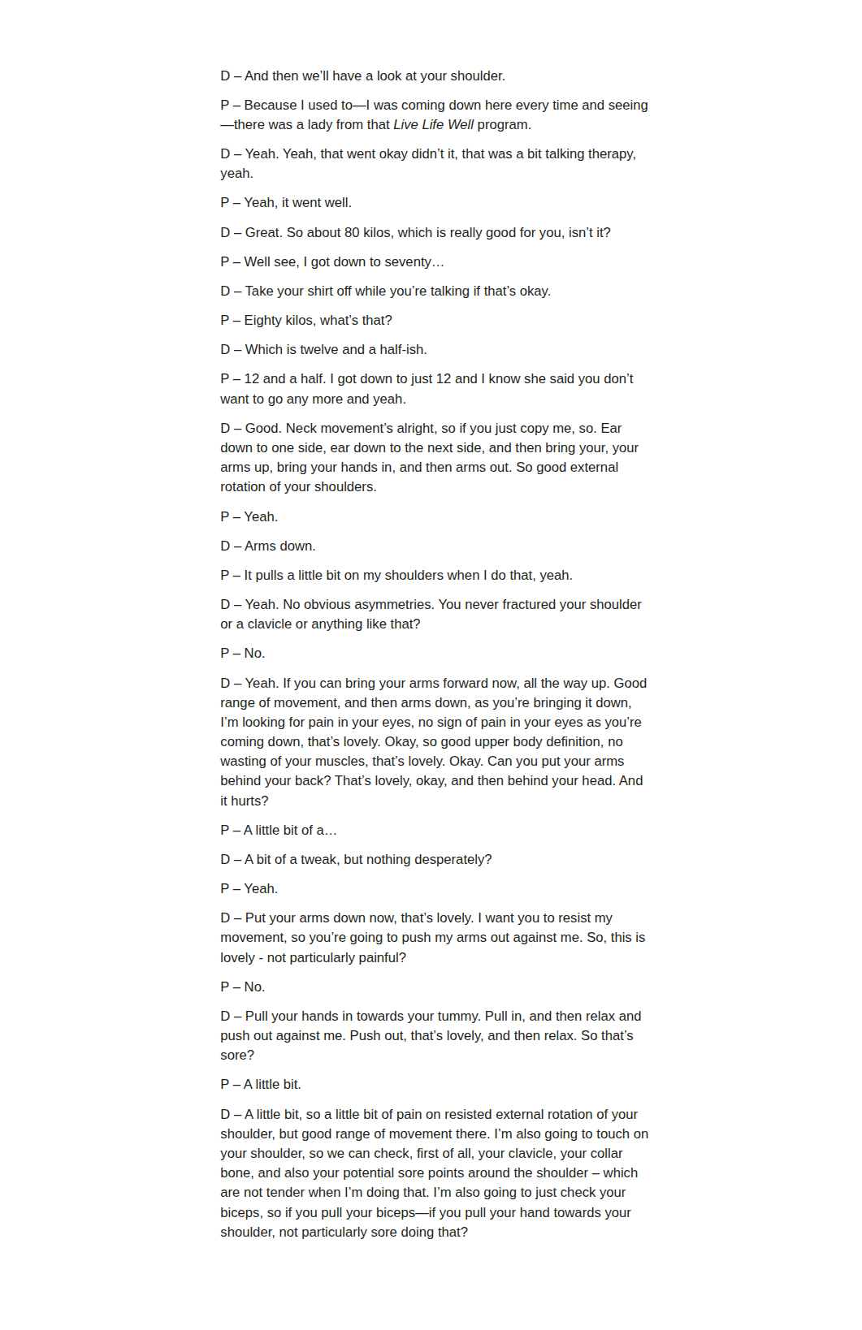D – And then we’ll have a look at your shoulder.
P – Because I used to—I was coming down here every time and seeing—there was a lady from that Live Life Well program.
D – Yeah. Yeah, that went okay didn’t it, that was a bit talking therapy, yeah.
P – Yeah, it went well.
D – Great. So about 80 kilos, which is really good for you, isn’t it?
P – Well see, I got down to seventy…
D – Take your shirt off while you’re talking if that’s okay.
P – Eighty kilos, what’s that?
D – Which is twelve and a half-ish.
P – 12 and a half. I got down to just 12 and I know she said you don’t want to go any more and yeah.
D – Good. Neck movement’s alright, so if you just copy me, so. Ear down to one side, ear down to the next side, and then bring your, your arms up, bring your hands in, and then arms out. So good external rotation of your shoulders.
P – Yeah.
D – Arms down.
P – It pulls a little bit on my shoulders when I do that, yeah.
D – Yeah. No obvious asymmetries. You never fractured your shoulder or a clavicle or anything like that?
P – No.
D – Yeah. If you can bring your arms forward now, all the way up. Good range of movement, and then arms down, as you’re bringing it down, I’m looking for pain in your eyes, no sign of pain in your eyes as you’re coming down, that’s lovely. Okay, so good upper body definition, no wasting of your muscles, that’s lovely. Okay. Can you put your arms behind your back? That’s lovely, okay, and then behind your head. And it hurts?
P – A little bit of a…
D – A bit of a tweak, but nothing desperately?
P – Yeah.
D – Put your arms down now, that’s lovely. I want you to resist my movement, so you’re going to push my arms out against me. So, this is lovely - not particularly painful?
P – No.
D – Pull your hands in towards your tummy. Pull in, and then relax and push out against me. Push out, that’s lovely, and then relax. So that’s sore?
P – A little bit.
D – A little bit, so a little bit of pain on resisted external rotation of your shoulder, but good range of movement there. I’m also going to touch on your shoulder, so we can check, first of all, your clavicle, your collar bone, and also your potential sore points around the shoulder – which are not tender when I’m doing that. I’m also going to just check your biceps, so if you pull your biceps—if you pull your hand towards your shoulder, not particularly sore doing that?